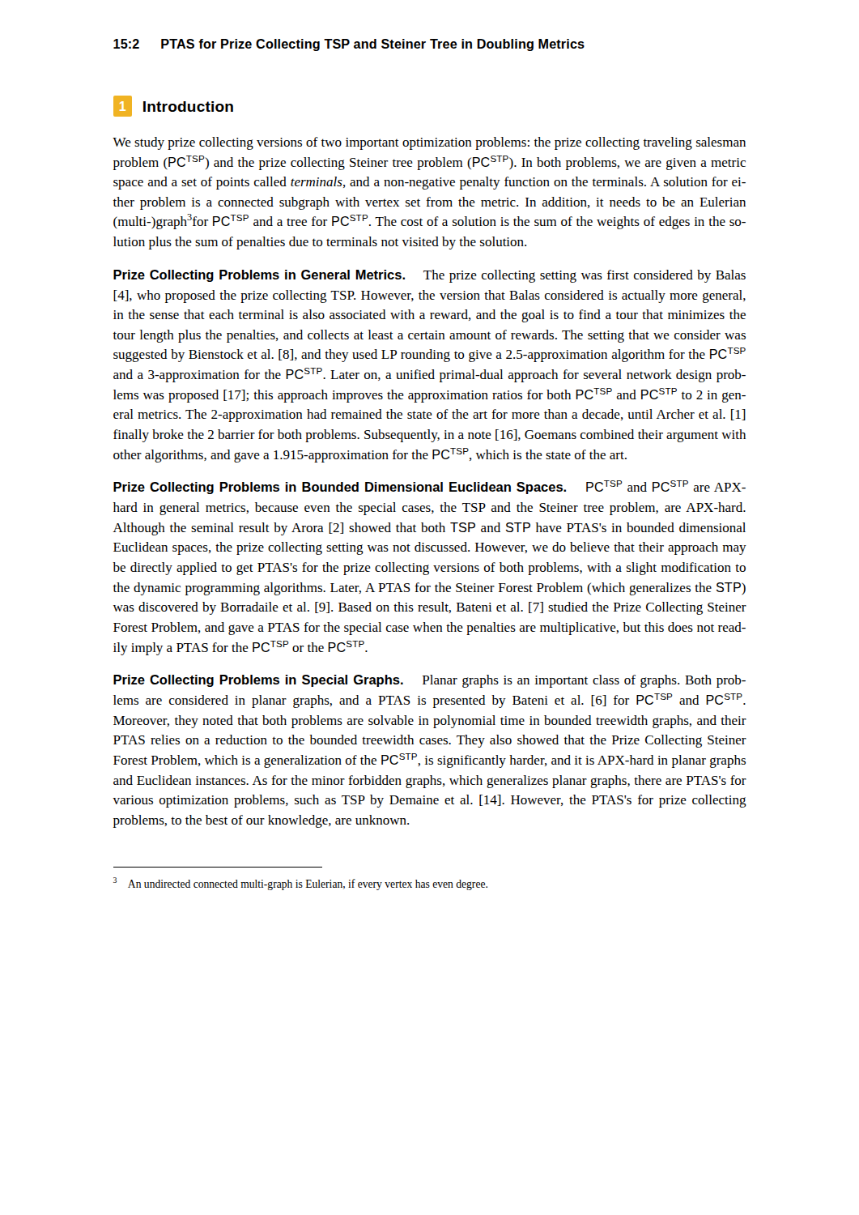15:2 PTAS for Prize Collecting TSP and Steiner Tree in Doubling Metrics
1
Introduction
We study prize collecting versions of two important optimization problems: the prize collecting traveling salesman problem (PCTSP) and the prize collecting Steiner tree problem (PCSTP). In both problems, we are given a metric space and a set of points called terminals, and a non-negative penalty function on the terminals. A solution for either problem is a connected subgraph with vertex set from the metric. In addition, it needs to be an Eulerian (multi-)graph3for PCTSP and a tree for PCSTP. The cost of a solution is the sum of the weights of edges in the solution plus the sum of penalties due to terminals not visited by the solution.
Prize Collecting Problems in General Metrics. The prize collecting setting was first considered by Balas [4], who proposed the prize collecting TSP. However, the version that Balas considered is actually more general, in the sense that each terminal is also associated with a reward, and the goal is to find a tour that minimizes the tour length plus the penalties, and collects at least a certain amount of rewards. The setting that we consider was suggested by Bienstock et al. [8], and they used LP rounding to give a 2.5-approximation algorithm for the PCTSP and a 3-approximation for the PCSTP. Later on, a unified primal-dual approach for several network design problems was proposed [17]; this approach improves the approximation ratios for both PCTSP and PCSTP to 2 in general metrics. The 2-approximation had remained the state of the art for more than a decade, until Archer et al. [1] finally broke the 2 barrier for both problems. Subsequently, in a note [16], Goemans combined their argument with other algorithms, and gave a 1.915-approximation for the PCTSP, which is the state of the art.
Prize Collecting Problems in Bounded Dimensional Euclidean Spaces. PCTSP and PCSTP are APX-hard in general metrics, because even the special cases, the TSP and the Steiner tree problem, are APX-hard. Although the seminal result by Arora [2] showed that both TSP and STP have PTAS's in bounded dimensional Euclidean spaces, the prize collecting setting was not discussed. However, we do believe that their approach may be directly applied to get PTAS's for the prize collecting versions of both problems, with a slight modification to the dynamic programming algorithms. Later, A PTAS for the Steiner Forest Problem (which generalizes the STP) was discovered by Borradaile et al. [9]. Based on this result, Bateni et al. [7] studied the Prize Collecting Steiner Forest Problem, and gave a PTAS for the special case when the penalties are multiplicative, but this does not readily imply a PTAS for the PCTSP or the PCSTP.
Prize Collecting Problems in Special Graphs. Planar graphs is an important class of graphs. Both problems are considered in planar graphs, and a PTAS is presented by Bateni et al. [6] for PCTSP and PCSTP. Moreover, they noted that both problems are solvable in polynomial time in bounded treewidth graphs, and their PTAS relies on a reduction to the bounded treewidth cases. They also showed that the Prize Collecting Steiner Forest Problem, which is a generalization of the PCSTP, is significantly harder, and it is APX-hard in planar graphs and Euclidean instances. As for the minor forbidden graphs, which generalizes planar graphs, there are PTAS's for various optimization problems, such as TSP by Demaine et al. [14]. However, the PTAS's for prize collecting problems, to the best of our knowledge, are unknown.
3 An undirected connected multi-graph is Eulerian, if every vertex has even degree.